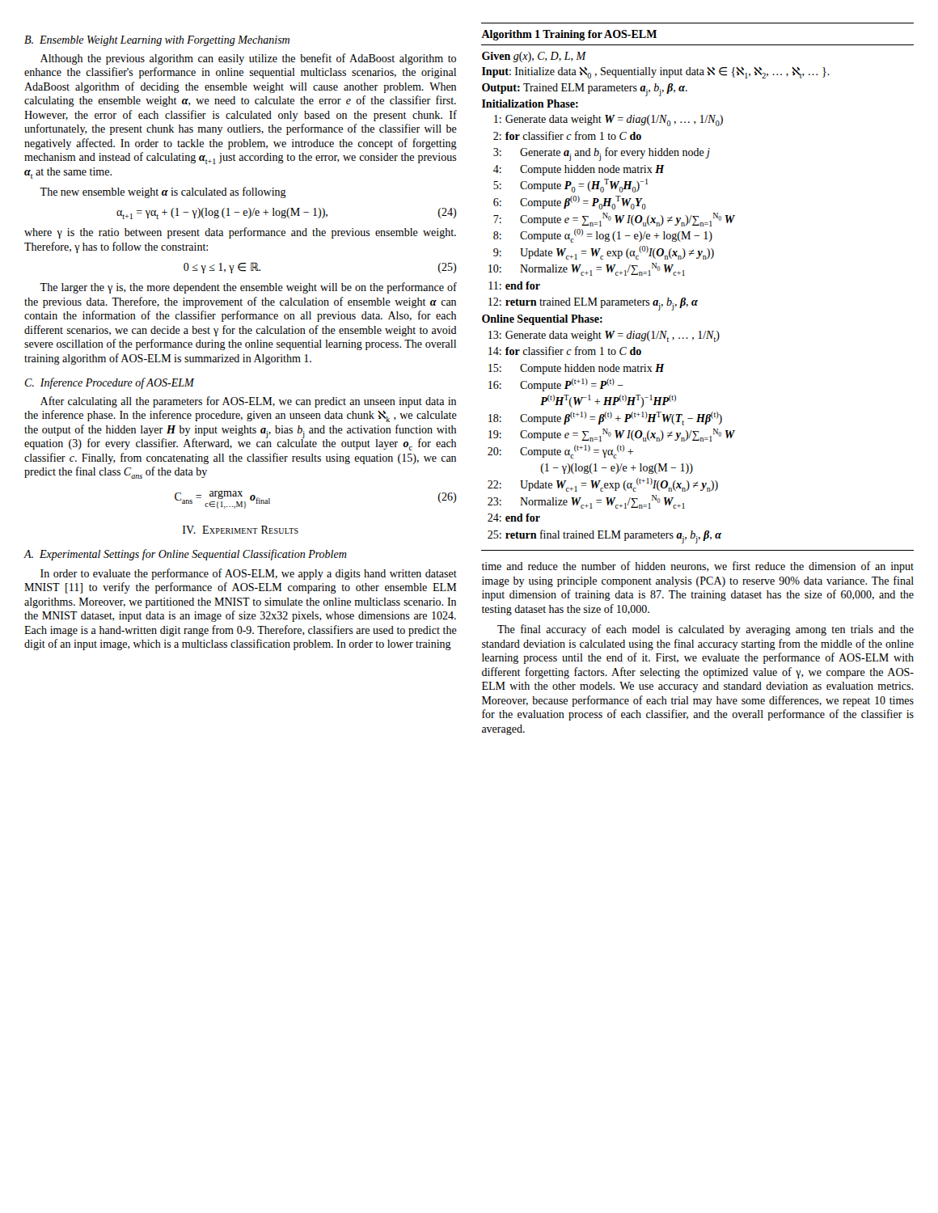B. Ensemble Weight Learning with Forgetting Mechanism
Although the previous algorithm can easily utilize the benefit of AdaBoost algorithm to enhance the classifier's performance in online sequential multiclass scenarios, the original AdaBoost algorithm of deciding the ensemble weight will cause another problem. When calculating the ensemble weight α, we need to calculate the error e of the classifier first. However, the error of each classifier is calculated only based on the present chunk. If unfortunately, the present chunk has many outliers, the performance of the classifier will be negatively affected. In order to tackle the problem, we introduce the concept of forgetting mechanism and instead of calculating αt+1 just according to the error, we consider the previous αt at the same time.
The new ensemble weight α is calculated as following
αt+1 = γαt + (1 − γ)(log (1 − e)/e + log(M − 1)),
(24)
where γ is the ratio between present data performance and the previous ensemble weight. Therefore, γ has to follow the constraint:
0 ≤ γ ≤ 1, γ ∈ ℝ.
(25)
The larger the γ is, the more dependent the ensemble weight will be on the performance of the previous data. Therefore, the improvement of the calculation of ensemble weight α can contain the information of the classifier performance on all previous data. Also, for each different scenarios, we can decide a best γ for the calculation of the ensemble weight to avoid severe oscillation of the performance during the online sequential learning process. The overall training algorithm of AOS-ELM is summarized in Algorithm 1.
C. Inference Procedure of AOS-ELM
After calculating all the parameters for AOS-ELM, we can predict an unseen input data in the inference phase. In the inference procedure, given an unseen data chunk ℵk , we calculate the output of the hidden layer H by input weights aj, bias bj and the activation function with equation (3) for every classifier. Afterward, we can calculate the output layer oc for each classifier c. Finally, from concatenating all the classifier results using equation (15), we can predict the final class Cans of the data by
Cans = argmax c∈{1,…,M} ofinal
(26)
IV. Experiment Results
A. Experimental Settings for Online Sequential Classification Problem
In order to evaluate the performance of AOS-ELM, we apply a digits hand written dataset MNIST [11] to verify the performance of AOS-ELM comparing to other ensemble ELM algorithms. Moreover, we partitioned the MNIST to simulate the online multiclass scenario. In the MNIST dataset, input data is an image of size 32x32 pixels, whose dimensions are 1024. Each image is a hand-written digit range from 0-9. Therefore, classifiers are used to predict the digit of an input image, which is a multiclass classification problem. In order to lower training
Algorithm 1 Training for AOS-ELM
Given g(x), C, D, L, M
Input: Initialize data ℵ0 , Sequentially input data ℵ ∈ {ℵ1, ℵ2, … , ℵt, … }.
Output: Trained ELM parameters aj, bj, β, α.
Initialization Phase:
Generate data weight W = diag(1/N0 , … , 1/N0)
for classifier c from 1 to C do
Generate aj and bj for every hidden node j
Compute hidden node matrix H
Compute P0 = (H0TW0H0)−1
Compute β(0) = P0H0TW0Y0
Compute e = ∑n=1N0 W I(Ou(xn) ≠ yn)/∑n=1N0 W
Compute αc(0) = log (1 − e)/e + log(M − 1)
Update Wc+1 = Wc exp (αc(0)I(On(xn) ≠ yn))
Normalize Wc+1 = Wc+1/∑n=1N0 Wc+1
end for
return trained ELM parameters aj, bj, β, α
Online Sequential Phase:
Generate data weight W = diag(1/Nt , … , 1/Nt)
for classifier c from 1 to C do
Compute hidden node matrix H
Compute P(t+1) = P(t) −
P(t)HT(W−1 + HP(t)HT)−1HP(t)
Compute β(t+1) = β(t) + P(t+1)HTW(Tt − Hβ(t))
Compute e = ∑n=1N0 W I(Ou(xn) ≠ yn)/∑n=1N0 W
Compute αc(t+1) = γαc(t) +
(1 − γ)(log(1 − e)/e + log(M − 1))
Update Wc+1 = Wcexp (αc(t+1)I(On(xn) ≠ yn))
Normalize Wc+1 = Wc+1/∑n=1N0 Wc+1
end for
return final trained ELM parameters aj, bj, β, α
time and reduce the number of hidden neurons, we first reduce the dimension of an input image by using principle component analysis (PCA) to reserve 90% data variance. The final input dimension of training data is 87. The training dataset has the size of 60,000, and the testing dataset has the size of 10,000.
The final accuracy of each model is calculated by averaging among ten trials and the standard deviation is calculated using the final accuracy starting from the middle of the online learning process until the end of it. First, we evaluate the performance of AOS-ELM with different forgetting factors. After selecting the optimized value of γ, we compare the AOS-ELM with the other models. We use accuracy and standard deviation as evaluation metrics. Moreover, because performance of each trial may have some differences, we repeat 10 times for the evaluation process of each classifier, and the overall performance of the classifier is averaged.